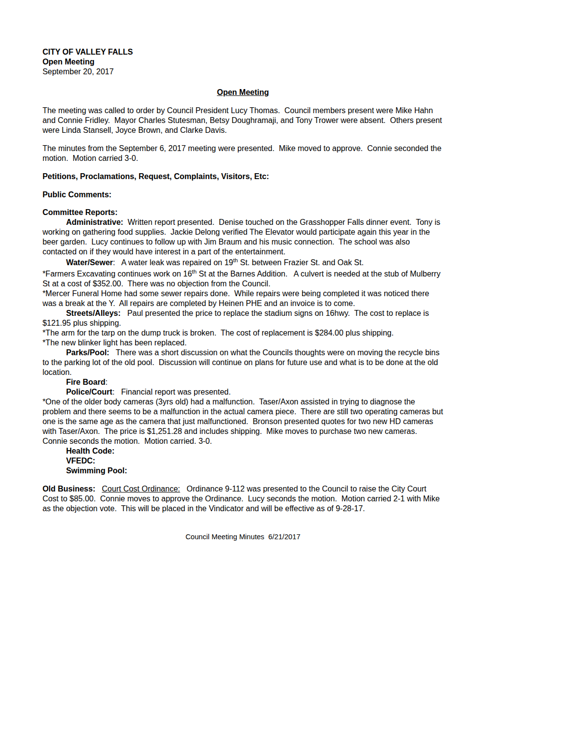CITY OF VALLEY FALLS
Open Meeting
September 20, 2017
Open Meeting
The meeting was called to order by Council President Lucy Thomas. Council members present were Mike Hahn and Connie Fridley. Mayor Charles Stutesman, Betsy Doughramaji, and Tony Trower were absent. Others present were Linda Stansell, Joyce Brown, and Clarke Davis.
The minutes from the September 6, 2017 meeting were presented. Mike moved to approve. Connie seconded the motion. Motion carried 3-0.
Petitions, Proclamations, Request, Complaints, Visitors, Etc:
Public Comments:
Committee Reports:
Administrative: Written report presented. Denise touched on the Grasshopper Falls dinner event. Tony is working on gathering food supplies. Jackie Delong verified The Elevator would participate again this year in the beer garden. Lucy continues to follow up with Jim Braum and his music connection. The school was also contacted on if they would have interest in a part of the entertainment.
Water/Sewer: A water leak was repaired on 19th St. between Frazier St. and Oak St.
*Farmers Excavating continues work on 16th St at the Barnes Addition. A culvert is needed at the stub of Mulberry St at a cost of $352.00. There was no objection from the Council.
*Mercer Funeral Home had some sewer repairs done. While repairs were being completed it was noticed there was a break at the Y. All repairs are completed by Heinen PHE and an invoice is to come.
Streets/Alleys: Paul presented the price to replace the stadium signs on 16hwy. The cost to replace is $121.95 plus shipping.
*The arm for the tarp on the dump truck is broken. The cost of replacement is $284.00 plus shipping.
*The new blinker light has been replaced.
Parks/Pool: There was a short discussion on what the Councils thoughts were on moving the recycle bins to the parking lot of the old pool. Discussion will continue on plans for future use and what is to be done at the old location.
Fire Board:
Police/Court: Financial report was presented.
*One of the older body cameras (3yrs old) had a malfunction. Taser/Axon assisted in trying to diagnose the problem and there seems to be a malfunction in the actual camera piece. There are still two operating cameras but one is the same age as the camera that just malfunctioned. Bronson presented quotes for two new HD cameras with Taser/Axon. The price is $1,251.28 and includes shipping. Mike moves to purchase two new cameras. Connie seconds the motion. Motion carried. 3-0.
Health Code:
VFEDC:
Swimming Pool:
Old Business: Court Cost Ordinance: Ordinance 9-112 was presented to the Council to raise the City Court Cost to $85.00. Connie moves to approve the Ordinance. Lucy seconds the motion. Motion carried 2-1 with Mike as the objection vote. This will be placed in the Vindicator and will be effective as of 9-28-17.
Council Meeting Minutes 6/21/2017